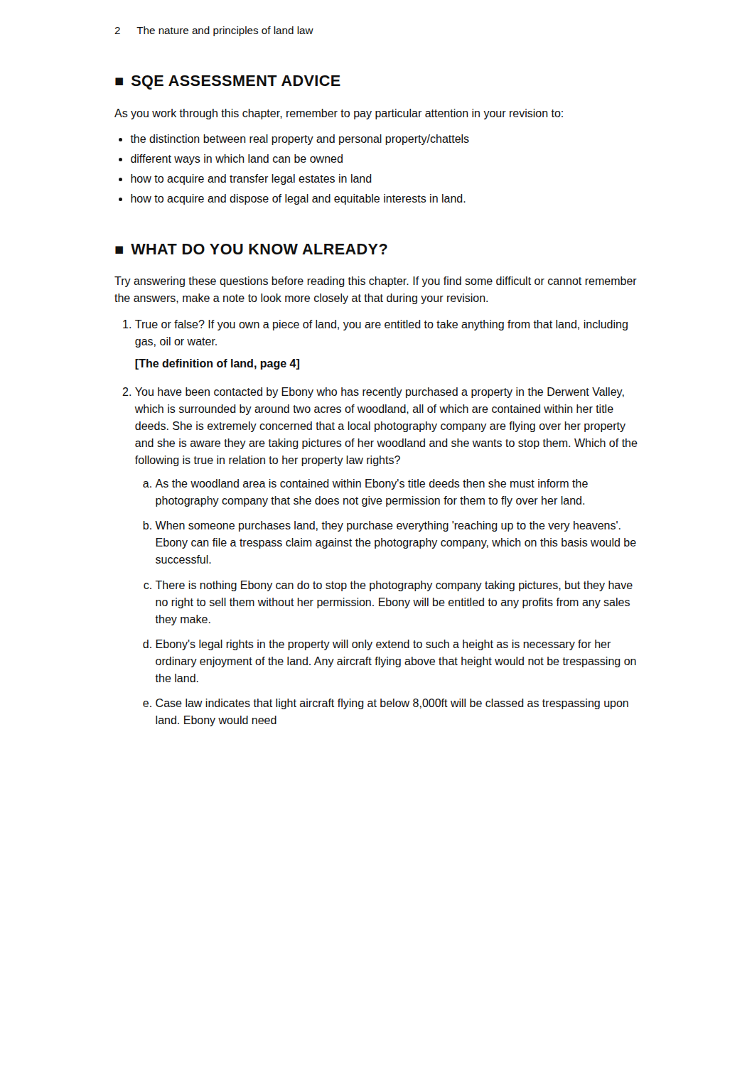2 The nature and principles of land law
SQE ASSESSMENT ADVICE
As you work through this chapter, remember to pay particular attention in your revision to:
the distinction between real property and personal property/chattels
different ways in which land can be owned
how to acquire and transfer legal estates in land
how to acquire and dispose of legal and equitable interests in land.
WHAT DO YOU KNOW ALREADY?
Try answering these questions before reading this chapter. If you find some difficult or cannot remember the answers, make a note to look more closely at that during your revision.
True or false? If you own a piece of land, you are entitled to take anything from that land, including gas, oil or water. [The definition of land, page 4]
You have been contacted by Ebony who has recently purchased a property in the Derwent Valley, which is surrounded by around two acres of woodland, all of which are contained within her title deeds. She is extremely concerned that a local photography company are flying over her property and she is aware they are taking pictures of her woodland and she wants to stop them. Which of the following is true in relation to her property law rights?
As the woodland area is contained within Ebony's title deeds then she must inform the photography company that she does not give permission for them to fly over her land.
When someone purchases land, they purchase everything 'reaching up to the very heavens'. Ebony can file a trespass claim against the photography company, which on this basis would be successful.
There is nothing Ebony can do to stop the photography company taking pictures, but they have no right to sell them without her permission. Ebony will be entitled to any profits from any sales they make.
Ebony's legal rights in the property will only extend to such a height as is necessary for her ordinary enjoyment of the land. Any aircraft flying above that height would not be trespassing on the land.
Case law indicates that light aircraft flying at below 8,000ft will be classed as trespassing upon land. Ebony would need